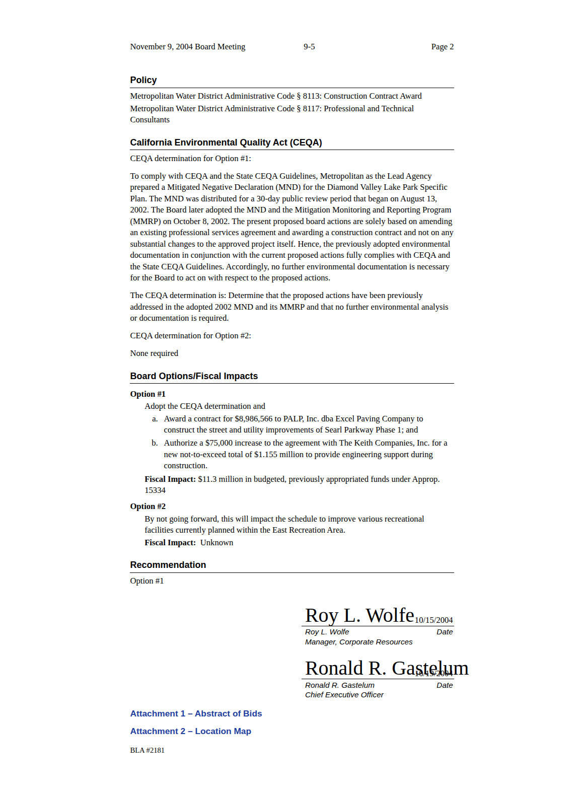November 9, 2004 Board Meeting
9-5
Page 2
Policy
Metropolitan Water District Administrative Code § 8113: Construction Contract Award
Metropolitan Water District Administrative Code § 8117: Professional and Technical Consultants
California Environmental Quality Act (CEQA)
CEQA determination for Option #1:
To comply with CEQA and the State CEQA Guidelines, Metropolitan as the Lead Agency prepared a Mitigated Negative Declaration (MND) for the Diamond Valley Lake Park Specific Plan. The MND was distributed for a 30-day public review period that began on August 13, 2002. The Board later adopted the MND and the Mitigation Monitoring and Reporting Program (MMRP) on October 8, 2002. The present proposed board actions are solely based on amending an existing professional services agreement and awarding a construction contract and not on any substantial changes to the approved project itself. Hence, the previously adopted environmental documentation in conjunction with the current proposed actions fully complies with CEQA and the State CEQA Guidelines. Accordingly, no further environmental documentation is necessary for the Board to act on with respect to the proposed actions.
The CEQA determination is: Determine that the proposed actions have been previously addressed in the adopted 2002 MND and its MMRP and that no further environmental analysis or documentation is required.
CEQA determination for Option #2:
None required
Board Options/Fiscal Impacts
Option #1
Adopt the CEQA determination and
Award a contract for $8,986,566 to PALP, Inc. dba Excel Paving Company to construct the street and utility improvements of Searl Parkway Phase 1; and
Authorize a $75,000 increase to the agreement with The Keith Companies, Inc. for a new not-to-exceed total of $1.155 million to provide engineering support during construction.
Fiscal Impact: $11.3 million in budgeted, previously appropriated funds under Approp. 15334
Option #2
By not going forward, this will impact the schedule to improve various recreational facilities currently planned within the East Recreation Area.
Fiscal Impact: Unknown
Recommendation
Option #1
Roy L. Wolfe
10/15/2004
Roy L. Wolfe
Date
Manager, Corporate Resources
Ronald R. Gastelum
10/19/2004
Ronald R. Gastelum
Date
Chief Executive Officer
Attachment 1 – Abstract of Bids
Attachment 2 – Location Map
BLA #2181